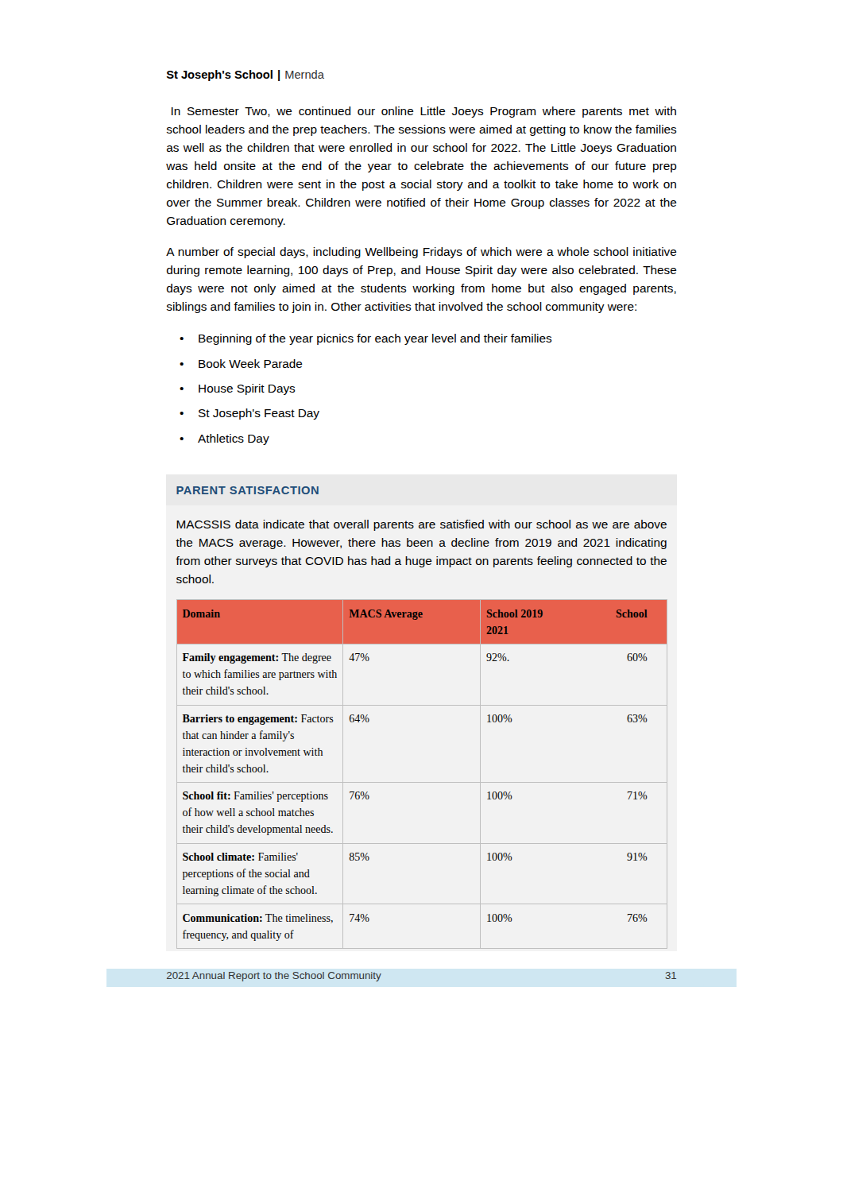St Joseph's School|Mernda
In Semester Two, we continued our online Little Joeys Program where parents met with school leaders and the prep teachers. The sessions were aimed at getting to know the families as well as the children that were enrolled in our school for 2022. The Little Joeys Graduation was held onsite at the end of the year to celebrate the achievements of our future prep children. Children were sent in the post a social story and a toolkit to take home to work on over the Summer break. Children were notified of their Home Group classes for 2022 at the Graduation ceremony.
A number of special days, including Wellbeing Fridays of which were a whole school initiative during remote learning, 100 days of Prep, and House Spirit day were also celebrated. These days were not only aimed at the students working from home but also engaged parents, siblings and families to join in. Other activities that involved the school community were:
Beginning of the year picnics for each year level and their families
Book Week Parade
House Spirit Days
St Joseph's Feast Day
Athletics Day
Parent Satisfaction
MACSSIS data indicate that overall parents are satisfied with our school as we are above the MACS average. However, there has been a decline from 2019 and 2021 indicating from other surveys that COVID has had a huge impact on parents feeling connected to the school.
| Domain | MACS Average | School 2019 School 2021 |
| --- | --- | --- |
| Family engagement: The degree to which families are partners with their child's school. | 47% | 92%. 60% |
| Barriers to engagement: Factors that can hinder a family's interaction or involvement with their child's school. | 64% | 100% 63% |
| School fit: Families' perceptions of how well a school matches their child's developmental needs. | 76% | 100% 71% |
| School climate: Families' perceptions of the social and learning climate of the school. | 85% | 100% 91% |
| Communication: The timeliness, frequency, and quality of | 74% | 100% 76% |
2021 Annual Report to the School Community
31